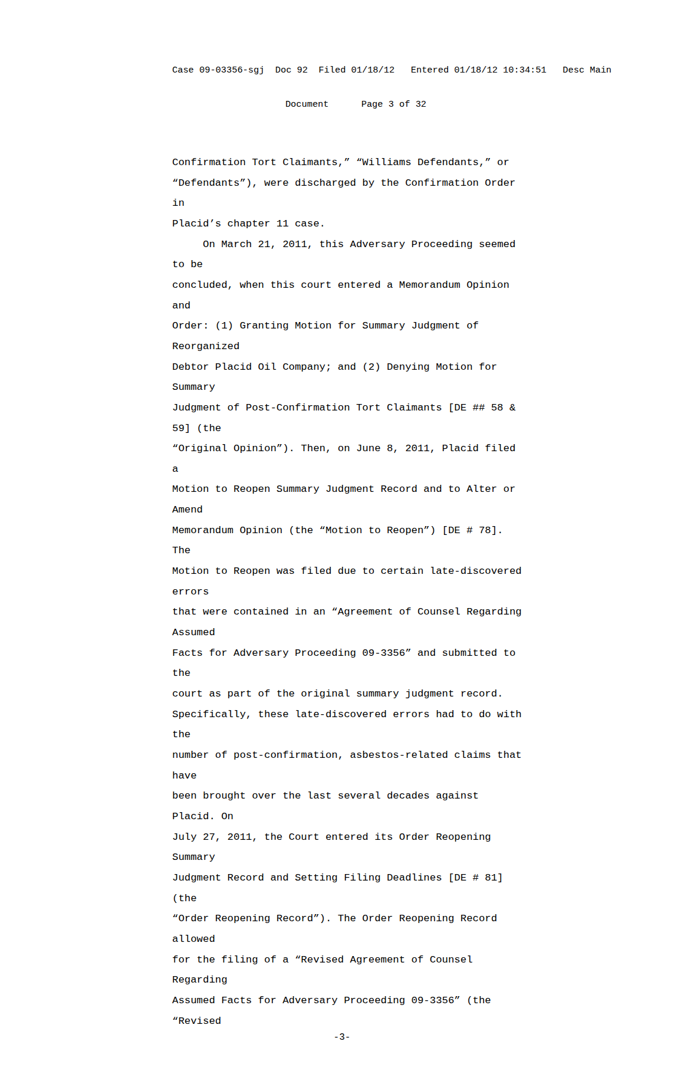Case 09-03356-sgj Doc 92 Filed 01/18/12 Entered 01/18/12 10:34:51 Desc Main Document Page 3 of 32
Confirmation Tort Claimants,” “Williams Defendants,” or
“Defendants”), were discharged by the Confirmation Order in
Placid’s chapter 11 case.
On March 21, 2011, this Adversary Proceeding seemed to be
concluded, when this court entered a Memorandum Opinion and
Order: (1) Granting Motion for Summary Judgment of Reorganized
Debtor Placid Oil Company; and (2) Denying Motion for Summary
Judgment of Post-Confirmation Tort Claimants [DE ## 58 & 59] (the
“Original Opinion”). Then, on June 8, 2011, Placid filed a
Motion to Reopen Summary Judgment Record and to Alter or Amend
Memorandum Opinion (the “Motion to Reopen”) [DE # 78]. The
Motion to Reopen was filed due to certain late-discovered errors
that were contained in an “Agreement of Counsel Regarding Assumed
Facts for Adversary Proceeding 09-3356” and submitted to the
court as part of the original summary judgment record.
Specifically, these late-discovered errors had to do with the
number of post-confirmation, asbestos-related claims that have
been brought over the last several decades against Placid. On
July 27, 2011, the Court entered its Order Reopening Summary
Judgment Record and Setting Filing Deadlines [DE # 81] (the
“Order Reopening Record”). The Order Reopening Record allowed
for the filing of a “Revised Agreement of Counsel Regarding
Assumed Facts for Adversary Proceeding 09-3356” (the “Revised
-3-